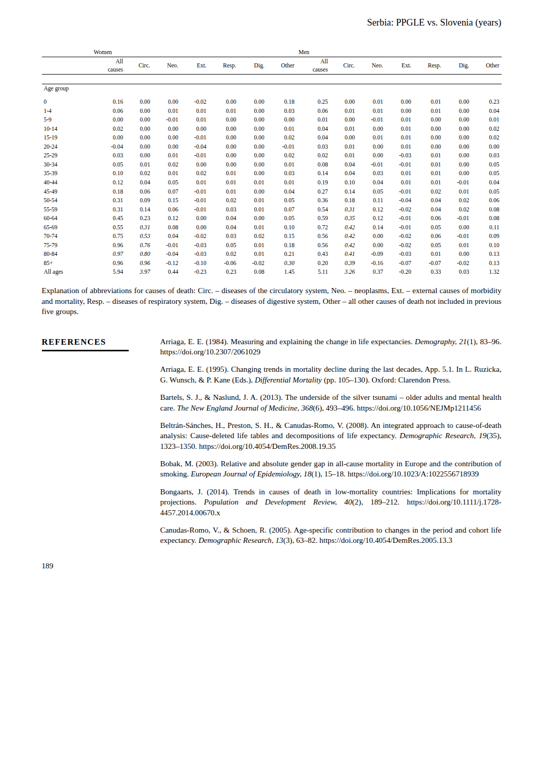Serbia: PPGLE vs. Slovenia (years)
| | Women | Men |
| --- | --- | --- |
| | All causes | Circ. | Neo. | Ext. | Resp. | Dig. | Other | All causes | Circ. | Neo. | Ext. | Resp. | Dig. | Other |
| Age group | |
| Age group | |
| 0 | 0.16 | 0.00 | 0.00 | -0.02 | 0.00 | 0.00 | 0.18 | 0.25 | 0.00 | 0.01 | 0.00 | 0.01 | 0.00 | 0.23 |
| 1-4 | 0.06 | 0.00 | 0.01 | 0.01 | 0.01 | 0.00 | 0.03 | 0.06 | 0.01 | 0.01 | 0.00 | 0.01 | 0.00 | 0.04 |
| 5-9 | 0.00 | 0.00 | -0.01 | 0.01 | 0.00 | 0.00 | 0.00 | 0.01 | 0.00 | -0.01 | 0.01 | 0.00 | 0.00 | 0.01 |
| 10-14 | 0.02 | 0.00 | 0.00 | 0.00 | 0.00 | 0.00 | 0.01 | 0.04 | 0.01 | 0.00 | 0.01 | 0.00 | 0.00 | 0.02 |
| 15-19 | 0.00 | 0.00 | 0.00 | -0.01 | 0.00 | 0.00 | 0.02 | 0.04 | 0.00 | 0.01 | 0.01 | 0.00 | 0.00 | 0.02 |
| 20-24 | -0.04 | 0.00 | 0.00 | -0.04 | 0.00 | 0.00 | -0.01 | 0.03 | 0.01 | 0.00 | 0.01 | 0.00 | 0.00 | 0.00 |
| 25-29 | 0.03 | 0.00 | 0.01 | -0.01 | 0.00 | 0.00 | 0.02 | 0.02 | 0.01 | 0.00 | -0.03 | 0.01 | 0.00 | 0.03 |
| 30-34 | 0.05 | 0.01 | 0.02 | 0.00 | 0.00 | 0.00 | 0.01 | 0.08 | 0.04 | -0.01 | -0.01 | 0.01 | 0.00 | 0.05 |
| 35-39 | 0.10 | 0.02 | 0.01 | 0.02 | 0.01 | 0.00 | 0.03 | 0.14 | 0.04 | 0.03 | 0.01 | 0.01 | 0.00 | 0.05 |
| 40-44 | 0.12 | 0.04 | 0.05 | 0.01 | 0.01 | 0.01 | 0.01 | 0.19 | 0.10 | 0.04 | 0.01 | 0.01 | -0.01 | 0.04 |
| 45-49 | 0.18 | 0.06 | 0.07 | -0.01 | 0.01 | 0.00 | 0.04 | 0.27 | 0.14 | 0.05 | -0.01 | 0.02 | 0.01 | 0.05 |
| 50-54 | 0.31 | 0.09 | 0.15 | -0.01 | 0.02 | 0.01 | 0.05 | 0.36 | 0.18 | 0.11 | -0.04 | 0.04 | 0.02 | 0.06 |
| 55-59 | 0.31 | 0.14 | 0.06 | -0.01 | 0.03 | 0.01 | 0.07 | 0.54 | 0.31 | 0.12 | -0.02 | 0.04 | 0.02 | 0.08 |
| 60-64 | 0.45 | 0.23 | 0.12 | 0.00 | 0.04 | 0.00 | 0.05 | 0.59 | 0.35 | 0.12 | -0.01 | 0.06 | -0.01 | 0.08 |
| 65-69 | 0.55 | 0.31 | 0.08 | 0.00 | 0.04 | 0.01 | 0.10 | 0.72 | 0.42 | 0.14 | -0.01 | 0.05 | 0.00 | 0.11 |
| 70-74 | 0.75 | 0.53 | 0.04 | -0.02 | 0.03 | 0.02 | 0.15 | 0.56 | 0.42 | 0.00 | -0.02 | 0.06 | -0.01 | 0.09 |
| 75-79 | 0.96 | 0.76 | -0.01 | -0.03 | 0.05 | 0.01 | 0.18 | 0.56 | 0.42 | 0.00 | -0.02 | 0.05 | 0.01 | 0.10 |
| 80-84 | 0.97 | 0.80 | -0.04 | -0.03 | 0.02 | 0.01 | 0.21 | 0.43 | 0.41 | -0.09 | -0.03 | 0.01 | 0.00 | 0.13 |
| 85+ | 0.96 | 0.96 | -0.12 | -0.10 | -0.06 | -0.02 | 0.30 | 0.20 | 0.39 | -0.16 | -0.07 | -0.07 | -0.02 | 0.13 |
| All ages | 5.94 | 3.97 | 0.44 | -0.23 | 0.23 | 0.08 | 1.45 | 5.11 | 3.26 | 0.37 | -0.20 | 0.33 | 0.03 | 1.32 |
Explanation of abbreviations for causes of death: Circ. – diseases of the circulatory system, Neo. – neoplasms, Ext. – external causes of morbidity and mortality, Resp. – diseases of respiratory system, Dig. – diseases of digestive system, Other – all other causes of death not included in previous five groups.
REFERENCES
Arriaga, E. E. (1984). Measuring and explaining the change in life expectancies. Demography, 21(1), 83–96. https://doi.org/10.2307/2061029
Arriaga, E. E. (1995). Changing trends in mortality decline during the last decades, App. 5.1. In L. Ruzicka, G. Wunsch, & P. Kane (Eds.), Differential Mortality (pp. 105–130). Oxford: Clarendon Press.
Bartels, S. J., & Naslund, J. A. (2013). The underside of the silver tsunami – older adults and mental health care. The New England Journal of Medicine, 368(6), 493–496. https://doi.org/10.1056/NEJMp1211456
Beltrán-Sánches, H., Preston, S. H., & Canudas-Romo, V. (2008). An integrated approach to cause-of-death analysis: Cause-deleted life tables and decompositions of life expectancy. Demographic Research, 19(35), 1323–1350. https://doi.org/10.4054/DemRes.2008.19.35
Bobak, M. (2003). Relative and absolute gender gap in all-cause mortality in Europe and the contribution of smoking. European Journal of Epidemiology, 18(1), 15–18. https://doi.org/10.1023/A:1022556718939
Bongaarts, J. (2014). Trends in causes of death in low-mortality countries: Implications for mortality projections. Population and Development Review, 40(2), 189–212. https://doi.org/10.1111/j.1728-4457.2014.00670.x
Canudas-Romo, V., & Schoen, R. (2005). Age-specific contribution to changes in the period and cohort life expectancy. Demographic Research, 13(3), 63–82. https://doi.org/10.4054/DemRes.2005.13.3
189